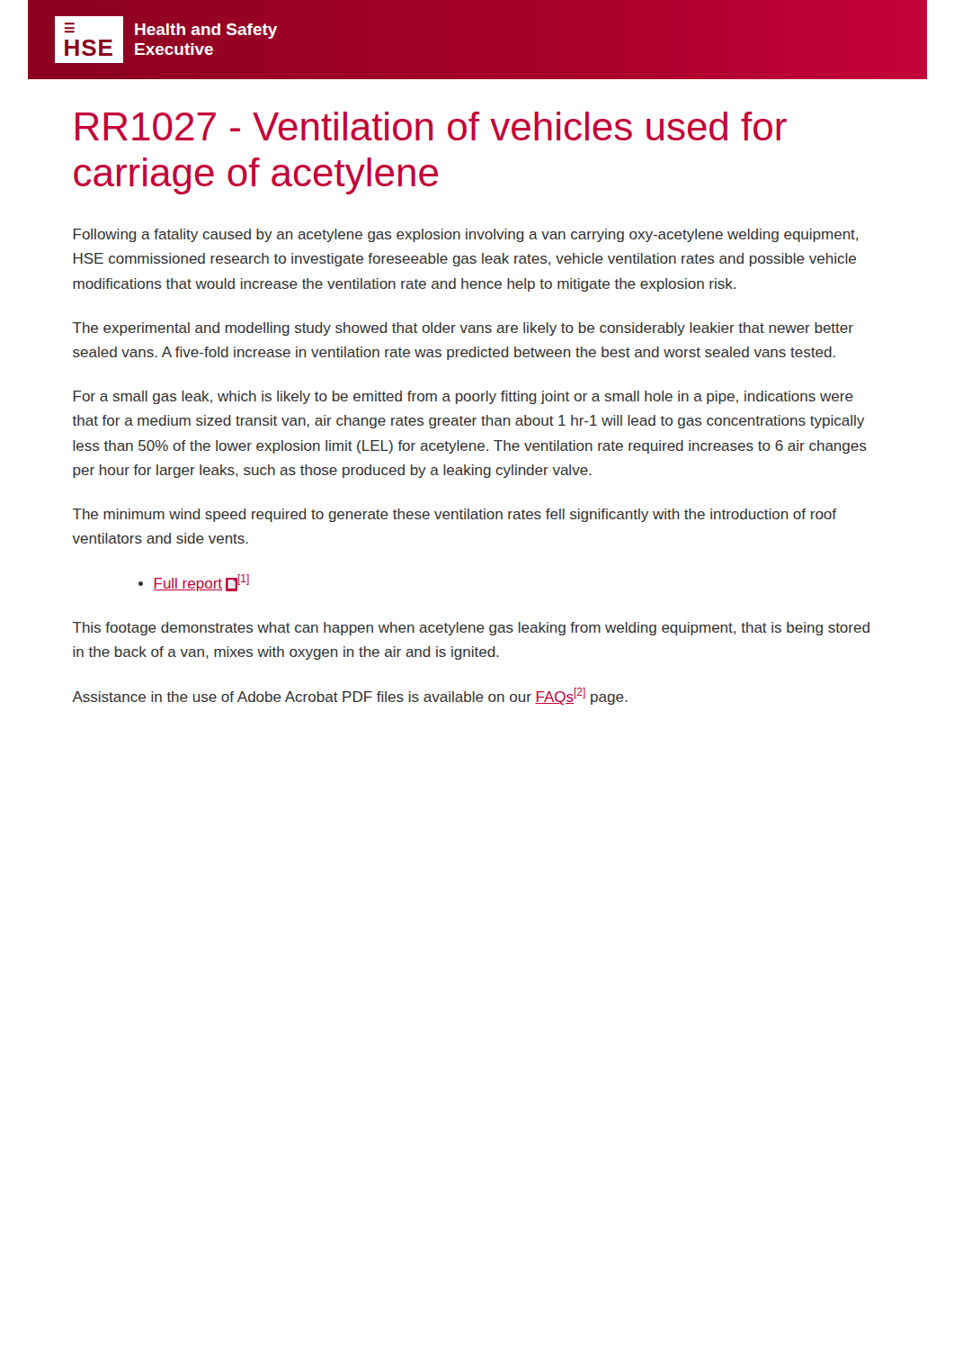☰HSE Health and Safety
Executive
RR1027 - Ventilation of vehicles used for carriage of acetylene
Following a fatality caused by an acetylene gas explosion involving a van carrying oxy-acetylene welding equipment, HSE commissioned research to investigate foreseeable gas leak rates, vehicle ventilation rates and possible vehicle modifications that would increase the ventilation rate and hence help to mitigate the explosion risk.
The experimental and modelling study showed that older vans are likely to be considerably leakier that newer better sealed vans. A five-fold increase in ventilation rate was predicted between the best and worst sealed vans tested.
For a small gas leak, which is likely to be emitted from a poorly fitting joint or a small hole in a pipe, indications were that for a medium sized transit van, air change rates greater than about 1 hr-1 will lead to gas concentrations typically less than 50% of the lower explosion limit (LEL) for acetylene. The ventilation rate required increases to 6 air changes per hour for larger leaks, such as those produced by a leaking cylinder valve.
The minimum wind speed required to generate these ventilation rates fell significantly with the introduction of roof ventilators and side vents.
Full report📄[1]
This footage demonstrates what can happen when acetylene gas leaking from welding equipment, that is being stored in the back of a van, mixes with oxygen in the air and is ignited.
Assistance in the use of Adobe Acrobat PDF files is available on our FAQs[2] page.